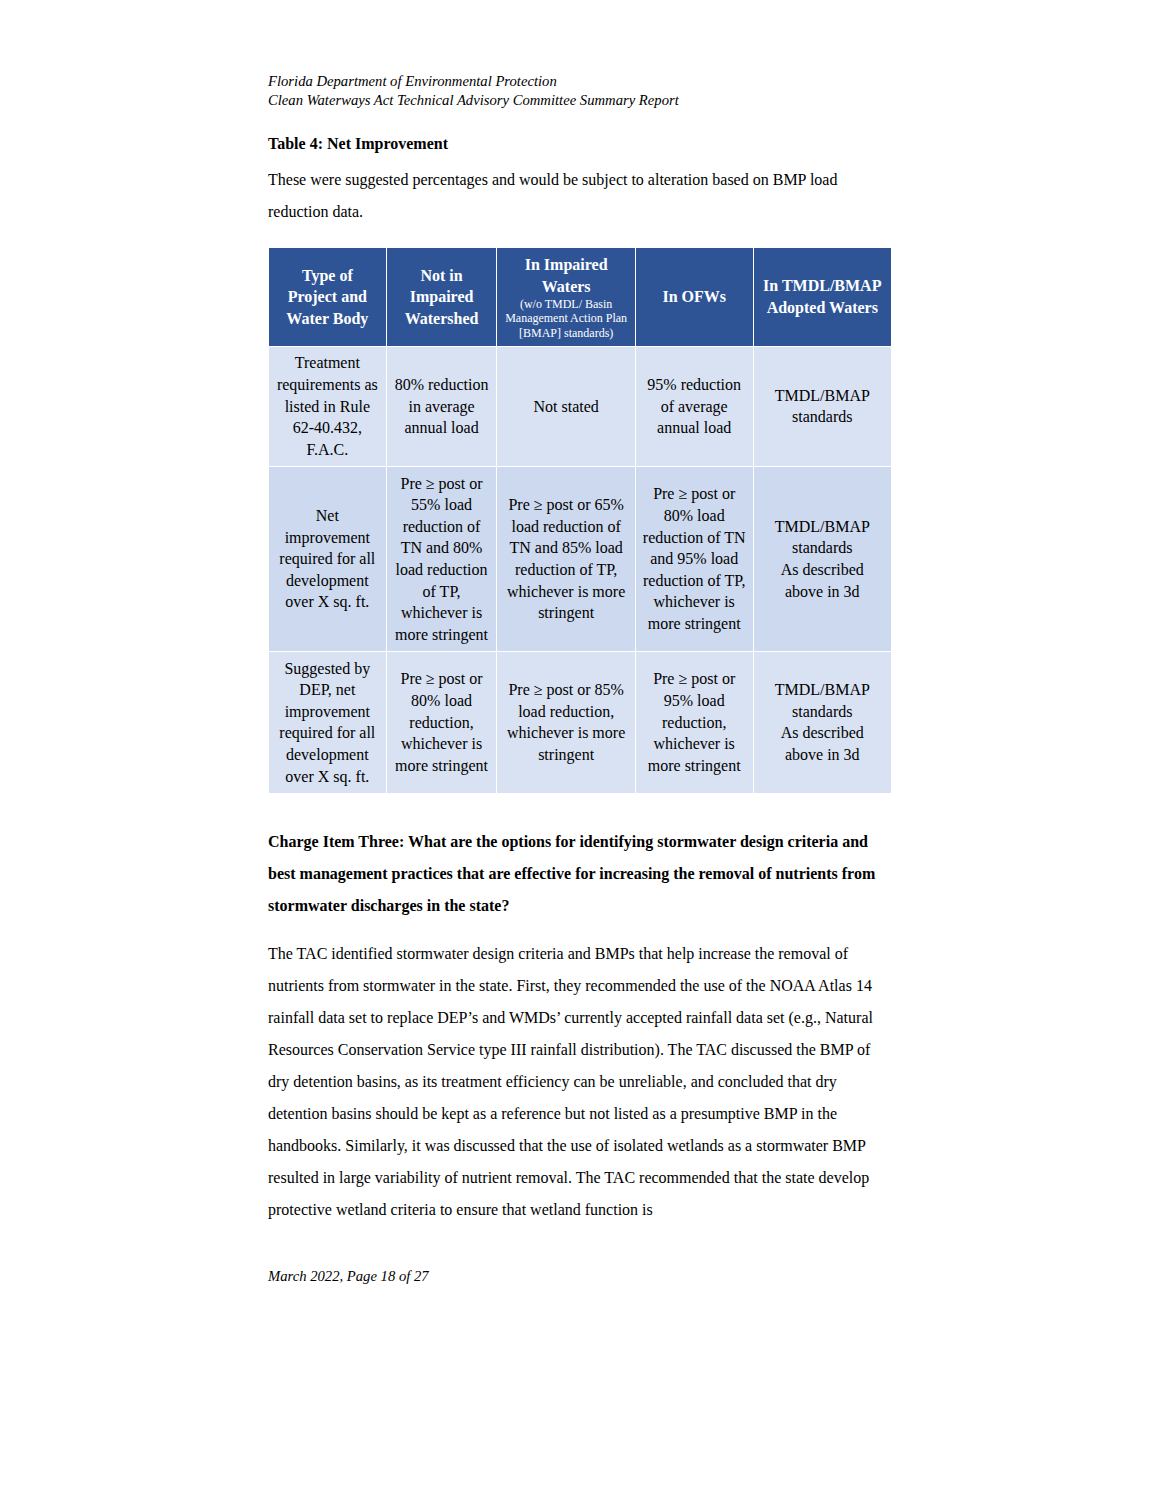Florida Department of Environmental Protection
Clean Waterways Act Technical Advisory Committee Summary Report
Table 4: Net Improvement
These were suggested percentages and would be subject to alteration based on BMP load reduction data.
| Type of Project and Water Body | Not in Impaired Watershed | In Impaired Waters (w/o TMDL/ Basin Management Action Plan [BMAP] standards) | In OFWs | In TMDL/BMAP Adopted Waters |
| --- | --- | --- | --- | --- |
| Treatment requirements as listed in Rule 62-40.432, F.A.C. | 80% reduction in average annual load | Not stated | 95% reduction of average annual load | TMDL/BMAP standards |
| Net improvement required for all development over X sq. ft. | Pre ≥ post or 55% load reduction of TN and 80% load reduction of TP, whichever is more stringent | Pre ≥ post or 65% load reduction of TN and 85% load reduction of TP, whichever is more stringent | Pre ≥ post or 80% load reduction of TN and 95% load reduction of TP, whichever is more stringent | TMDL/BMAP standards As described above in 3d |
| Suggested by DEP, net improvement required for all development over X sq. ft. | Pre ≥ post or 80% load reduction, whichever is more stringent | Pre ≥ post or 85% load reduction, whichever is more stringent | Pre ≥ post or 95% load reduction, whichever is more stringent | TMDL/BMAP standards As described above in 3d |
Charge Item Three: What are the options for identifying stormwater design criteria and best management practices that are effective for increasing the removal of nutrients from stormwater discharges in the state?
The TAC identified stormwater design criteria and BMPs that help increase the removal of nutrients from stormwater in the state. First, they recommended the use of the NOAA Atlas 14 rainfall data set to replace DEP’s and WMDs’ currently accepted rainfall data set (e.g., Natural Resources Conservation Service type III rainfall distribution). The TAC discussed the BMP of dry detention basins, as its treatment efficiency can be unreliable, and concluded that dry detention basins should be kept as a reference but not listed as a presumptive BMP in the handbooks. Similarly, it was discussed that the use of isolated wetlands as a stormwater BMP resulted in large variability of nutrient removal. The TAC recommended that the state develop protective wetland criteria to ensure that wetland function is
March 2022, Page 18 of 27